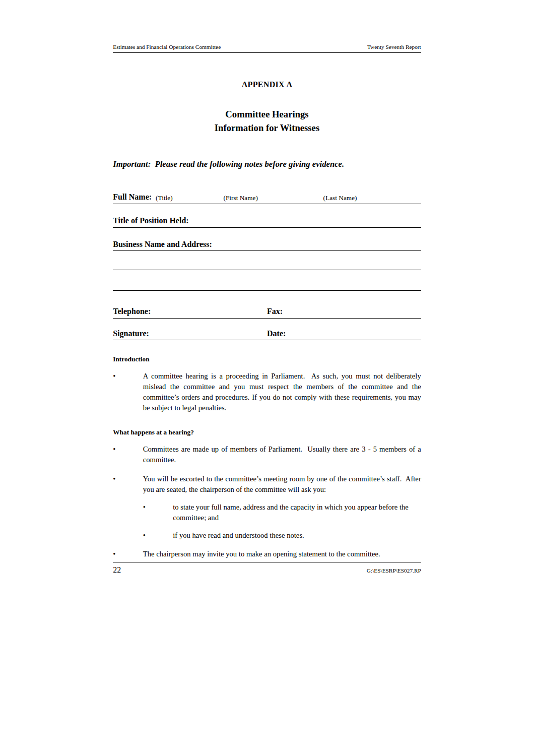Estimates and Financial Operations Committee
Twenty Seventh Report
APPENDIX A
Committee Hearings
Information for Witnesses
Important: Please read the following notes before giving evidence.
Full Name: (Title) (First Name) (Last Name)
Title of Position Held:
Business Name and Address:
Telephone:
Fax:
Signature:
Date:
Introduction
A committee hearing is a proceeding in Parliament. As such, you must not deliberately mislead the committee and you must respect the members of the committee and the committee’s orders and procedures. If you do not comply with these requirements, you may be subject to legal penalties.
What happens at a hearing?
Committees are made up of members of Parliament. Usually there are 3 - 5 members of a committee.
You will be escorted to the committee’s meeting room by one of the committee’s staff. After you are seated, the chairperson of the committee will ask you:
to state your full name, address and the capacity in which you appear before the committee; and
if you have read and understood these notes.
The chairperson may invite you to make an opening statement to the committee.
22
G:\ES\ESRP\ES027.RP